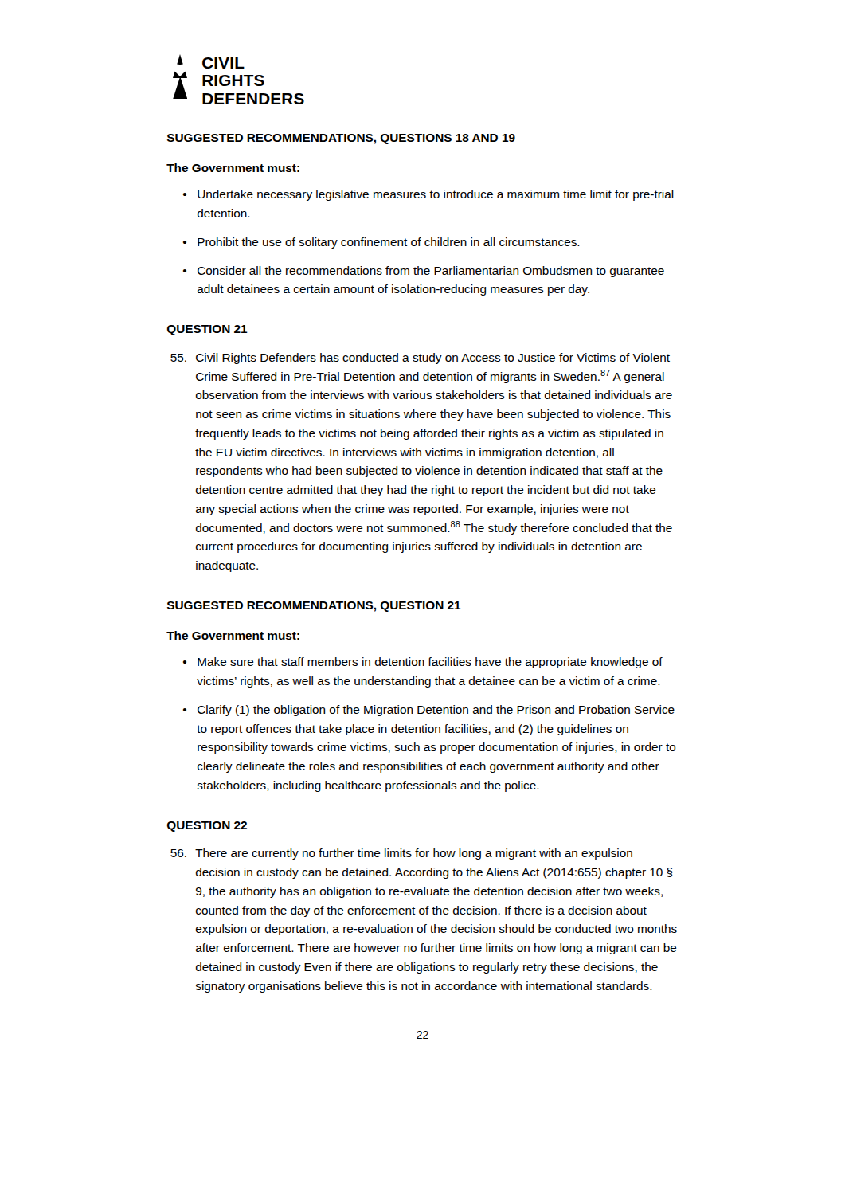Civil
Rights
Defenders
Suggested recommendations, questions 18 and 19
The Government must:
Undertake necessary legislative measures to introduce a maximum time limit for pre-trial detention.
Prohibit the use of solitary confinement of children in all circumstances.
Consider all the recommendations from the Parliamentarian Ombudsmen to guarantee adult detainees a certain amount of isolation-reducing measures per day.
Question 21
Civil Rights Defenders has conducted a study on Access to Justice for Victims of Violent Crime Suffered in Pre-Trial Detention and detention of migrants in Sweden.87 A general observation from the interviews with various stakeholders is that detained individuals are not seen as crime victims in situations where they have been subjected to violence. This frequently leads to the victims not being afforded their rights as a victim as stipulated in the EU victim directives. In interviews with victims in immigration detention, all respondents who had been subjected to violence in detention indicated that staff at the detention centre admitted that they had the right to report the incident but did not take any special actions when the crime was reported. For example, injuries were not documented, and doctors were not summoned.88 The study therefore concluded that the current procedures for documenting injuries suffered by individuals in detention are inadequate.
Suggested recommendations, question 21
The Government must:
Make sure that staff members in detention facilities have the appropriate knowledge of victims’ rights, as well as the understanding that a detainee can be a victim of a crime.
Clarify (1) the obligation of the Migration Detention and the Prison and Probation Service to report offences that take place in detention facilities, and (2) the guidelines on responsibility towards crime victims, such as proper documentation of injuries, in order to clearly delineate the roles and responsibilities of each government authority and other stakeholders, including healthcare professionals and the police.
Question 22
There are currently no further time limits for how long a migrant with an expulsion decision in custody can be detained. According to the Aliens Act (2014:655) chapter 10 § 9, the authority has an obligation to re-evaluate the detention decision after two weeks, counted from the day of the enforcement of the decision. If there is a decision about expulsion or deportation, a re-evaluation of the decision should be conducted two months after enforcement. There are however no further time limits on how long a migrant can be detained in custody Even if there are obligations to regularly retry these decisions, the signatory organisations believe this is not in accordance with international standards.
22